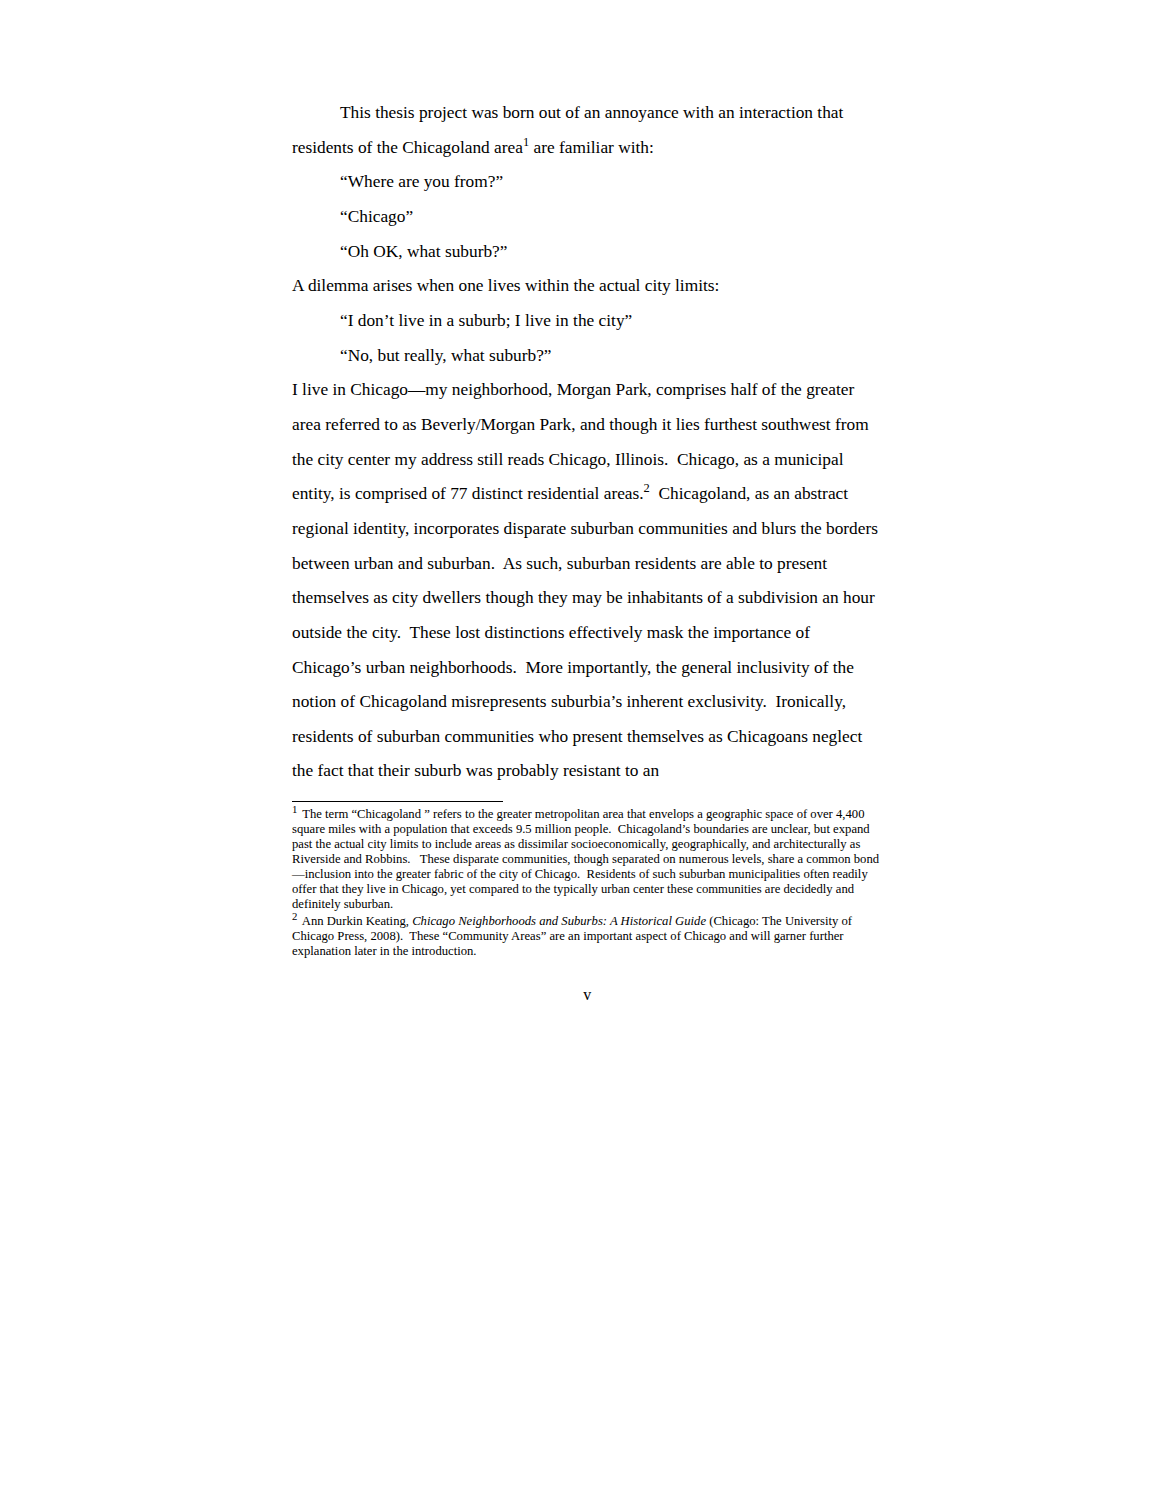This thesis project was born out of an annoyance with an interaction that residents of the Chicagoland area1 are familiar with:
“Where are you from?”
“Chicago”
“Oh OK, what suburb?”
A dilemma arises when one lives within the actual city limits:
“I don’t live in a suburb; I live in the city”
“No, but really, what suburb?”
I live in Chicago—my neighborhood, Morgan Park, comprises half of the greater area referred to as Beverly/Morgan Park, and though it lies furthest southwest from the city center my address still reads Chicago, Illinois. Chicago, as a municipal entity, is comprised of 77 distinct residential areas.2 Chicagoland, as an abstract regional identity, incorporates disparate suburban communities and blurs the borders between urban and suburban. As such, suburban residents are able to present themselves as city dwellers though they may be inhabitants of a subdivision an hour outside the city. These lost distinctions effectively mask the importance of Chicago’s urban neighborhoods. More importantly, the general inclusivity of the notion of Chicagoland misrepresents suburbia’s inherent exclusivity. Ironically, residents of suburban communities who present themselves as Chicagoans neglect the fact that their suburb was probably resistant to an
1 The term “Chicagoland ” refers to the greater metropolitan area that envelops a geographic space of over 4,400 square miles with a population that exceeds 9.5 million people. Chicagoland’s boundaries are unclear, but expand past the actual city limits to include areas as dissimilar socioeconomically, geographically, and architecturally as Riverside and Robbins. These disparate communities, though separated on numerous levels, share a common bond—inclusion into the greater fabric of the city of Chicago. Residents of such suburban municipalities often readily offer that they live in Chicago, yet compared to the typically urban center these communities are decidedly and definitely suburban.
2 Ann Durkin Keating, Chicago Neighborhoods and Suburbs: A Historical Guide (Chicago: The University of Chicago Press, 2008). These “Community Areas” are an important aspect of Chicago and will garner further explanation later in the introduction.
v